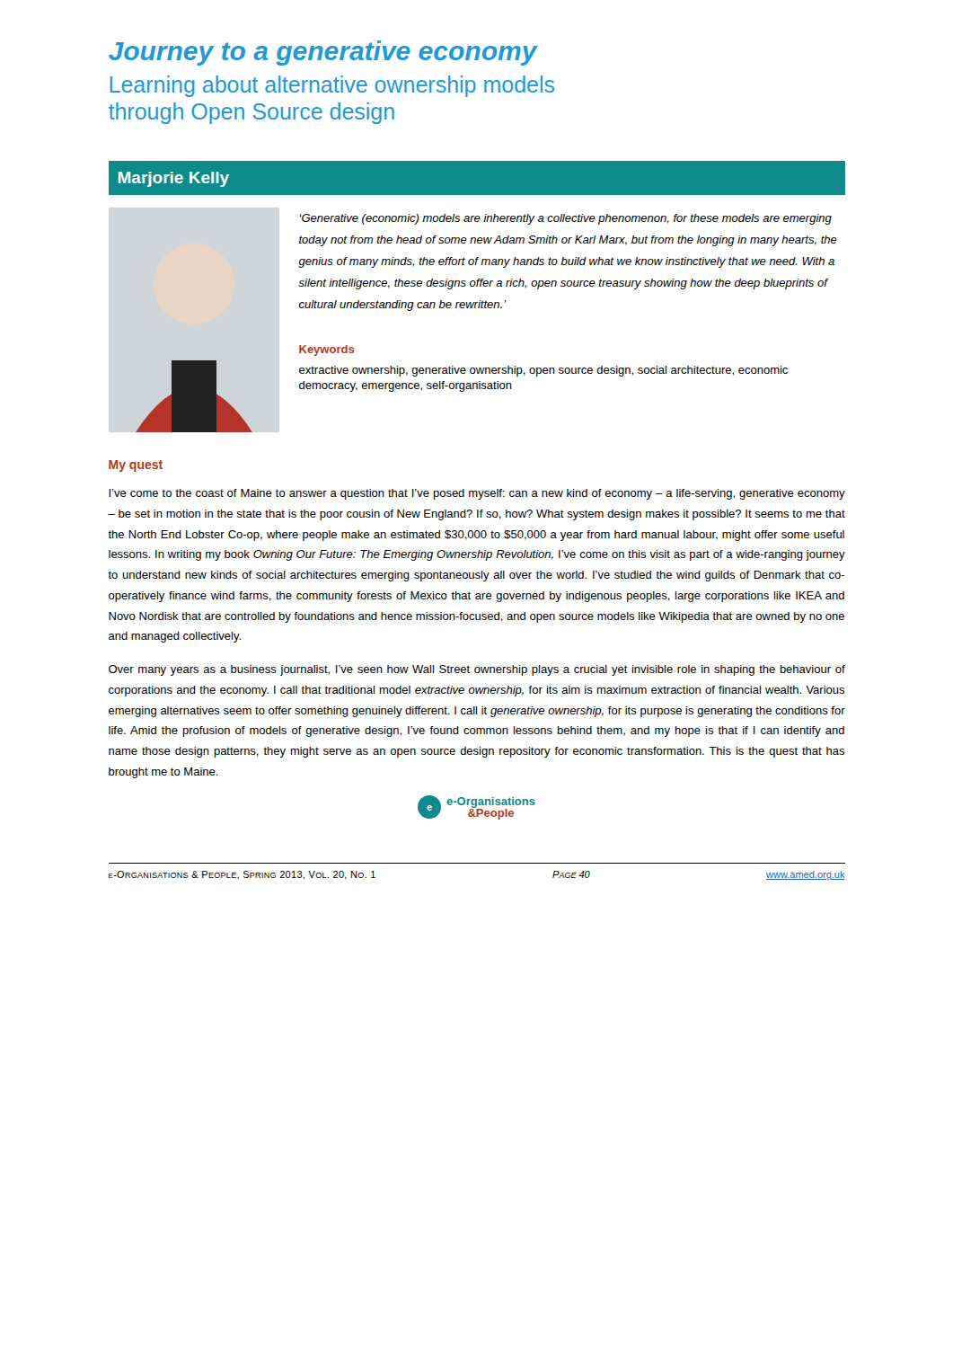Journey to a generative economy
Learning about alternative ownership models
through Open Source design
Marjorie Kelly
‘Generative (economic) models are inherently a collective phenomenon, for these models are emerging today not from the head of some new Adam Smith or Karl Marx, but from the longing in many hearts, the genius of many minds, the effort of many hands to build what we know instinctively that we need. With a silent intelligence, these designs offer a rich, open source treasury showing how the deep blueprints of cultural understanding can be rewritten.’
Keywords
extractive ownership, generative ownership, open source design, social architecture, economic democracy, emergence, self-organisation
My quest
I’ve come to the coast of Maine to answer a question that I’ve posed myself: can a new kind of economy – a life-serving, generative economy – be set in motion in the state that is the poor cousin of New England? If so, how? What system design makes it possible? It seems to me that the North End Lobster Co-op, where people make an estimated $30,000 to $50,000 a year from hard manual labour, might offer some useful lessons. In writing my book Owning Our Future: The Emerging Ownership Revolution, I’ve come on this visit as part of a wide-ranging journey to understand new kinds of social architectures emerging spontaneously all over the world. I’ve studied the wind guilds of Denmark that co-operatively finance wind farms, the community forests of Mexico that are governed by indigenous peoples, large corporations like IKEA and Novo Nordisk that are controlled by foundations and hence mission-focused, and open source models like Wikipedia that are owned by no one and managed collectively.
Over many years as a business journalist, I’ve seen how Wall Street ownership plays a crucial yet invisible role in shaping the behaviour of corporations and the economy. I call that traditional model extractive ownership, for its aim is maximum extraction of financial wealth. Various emerging alternatives seem to offer something genuinely different. I call it generative ownership, for its purpose is generating the conditions for life. Amid the profusion of models of generative design, I’ve found common lessons behind them, and my hope is that if I can identify and name those design patterns, they might serve as an open source design repository for economic transformation. This is the quest that has brought me to Maine.
e-ORGANISATIONS & PEOPLE, SPRING 2013, VOL. 20, NO. 1
PAGE 40
www.amed.org.uk
e e-Organisations &People